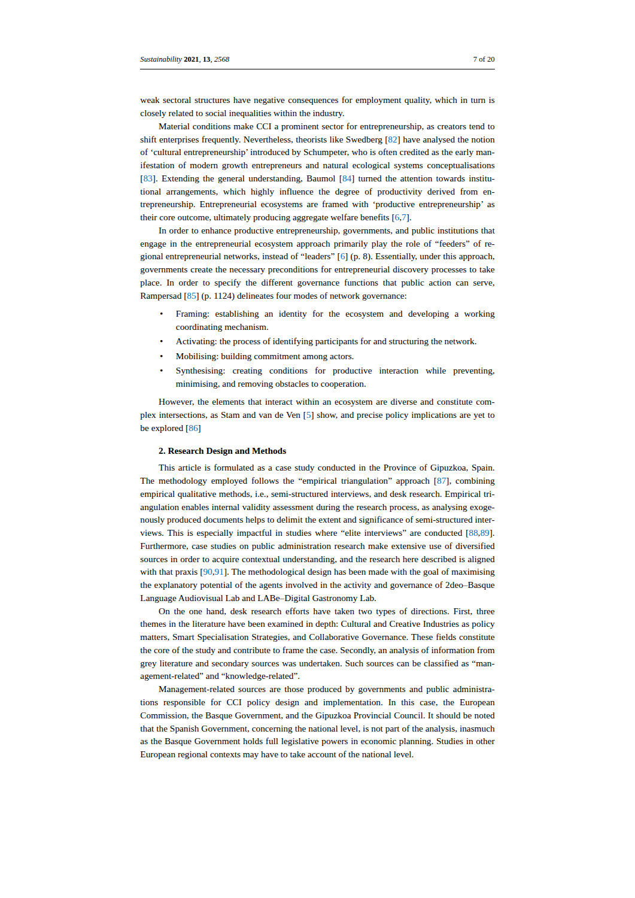Sustainability 2021, 13, 2568 7 of 20
weak sectoral structures have negative consequences for employment quality, which in turn is closely related to social inequalities within the industry.
Material conditions make CCI a prominent sector for entrepreneurship, as creators tend to shift enterprises frequently. Nevertheless, theorists like Swedberg [82] have analysed the notion of ‘cultural entrepreneurship’ introduced by Schumpeter, who is often credited as the early manifestation of modern growth entrepreneurs and natural ecological systems conceptualisations [83]. Extending the general understanding, Baumol [84] turned the attention towards institutional arrangements, which highly influence the degree of productivity derived from entrepreneurship. Entrepreneurial ecosystems are framed with ‘productive entrepreneurship’ as their core outcome, ultimately producing aggregate welfare benefits [6,7].
In order to enhance productive entrepreneurship, governments, and public institutions that engage in the entrepreneurial ecosystem approach primarily play the role of “feeders” of regional entrepreneurial networks, instead of “leaders” [6] (p. 8). Essentially, under this approach, governments create the necessary preconditions for entrepreneurial discovery processes to take place. In order to specify the different governance functions that public action can serve, Rampersad [85] (p. 1124) delineates four modes of network governance:
Framing: establishing an identity for the ecosystem and developing a working coordinating mechanism.
Activating: the process of identifying participants for and structuring the network.
Mobilising: building commitment among actors.
Synthesising: creating conditions for productive interaction while preventing, minimising, and removing obstacles to cooperation.
However, the elements that interact within an ecosystem are diverse and constitute complex intersections, as Stam and van de Ven [5] show, and precise policy implications are yet to be explored [86]
2. Research Design and Methods
This article is formulated as a case study conducted in the Province of Gipuzkoa, Spain. The methodology employed follows the “empirical triangulation” approach [87], combining empirical qualitative methods, i.e., semi-structured interviews, and desk research. Empirical triangulation enables internal validity assessment during the research process, as analysing exogenously produced documents helps to delimit the extent and significance of semi-structured interviews. This is especially impactful in studies where “elite interviews” are conducted [88,89]. Furthermore, case studies on public administration research make extensive use of diversified sources in order to acquire contextual understanding, and the research here described is aligned with that praxis [90,91]. The methodological design has been made with the goal of maximising the explanatory potential of the agents involved in the activity and governance of 2deo–Basque Language Audiovisual Lab and LABe–Digital Gastronomy Lab.
On the one hand, desk research efforts have taken two types of directions. First, three themes in the literature have been examined in depth: Cultural and Creative Industries as policy matters, Smart Specialisation Strategies, and Collaborative Governance. These fields constitute the core of the study and contribute to frame the case. Secondly, an analysis of information from grey literature and secondary sources was undertaken. Such sources can be classified as “management-related” and “knowledge-related”.
Management-related sources are those produced by governments and public administrations responsible for CCI policy design and implementation. In this case, the European Commission, the Basque Government, and the Gipuzkoa Provincial Council. It should be noted that the Spanish Government, concerning the national level, is not part of the analysis, inasmuch as the Basque Government holds full legislative powers in economic planning. Studies in other European regional contexts may have to take account of the national level.